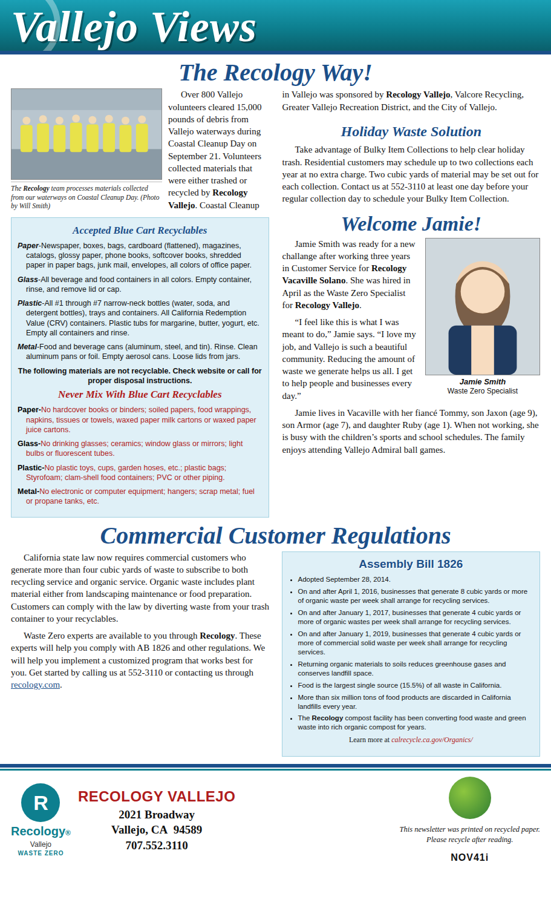Vallejo Views
The Recology Way!
The Recology team processes materials collected from our waterways on Coastal Cleanup Day. (Photo by Will Smith)
Over 800 Vallejo volunteers cleared 15,000 pounds of debris from Vallejo waterways during Coastal Cleanup Day on September 21. Volunteers collected materials that were either trashed or recycled by Recology Vallejo. Coastal Cleanup
Accepted Blue Cart Recyclables
Paper-Newspaper, boxes, bags, cardboard (flattened), magazines, catalogs, glossy paper, phone books, softcover books, shredded paper in paper bags, junk mail, envelopes, all colors of office paper.
Glass-All beverage and food containers in all colors. Empty container, rinse, and remove lid or cap.
Plastic-All #1 through #7 narrow-neck bottles (water, soda, and detergent bottles), trays and containers. All California Redemption Value (CRV) containers. Plastic tubs for margarine, butter, yogurt, etc. Empty all containers and rinse.
Metal-Food and beverage cans (aluminum, steel, and tin). Rinse. Clean aluminum pans or foil. Empty aerosol cans. Loose lids from jars.
The following materials are not recyclable. Check website or call for proper disposal instructions.
Never Mix With Blue Cart Recyclables
Paper-No hardcover books or binders; soiled papers, food wrappings, napkins, tissues or towels, waxed paper milk cartons or waxed paper juice cartons.
Glass-No drinking glasses; ceramics; window glass or mirrors; light bulbs or fluorescent tubes.
Plastic-No plastic toys, cups, garden hoses, etc.; plastic bags; Styrofoam; clam-shell food containers; PVC or other piping.
Metal-No electronic or computer equipment; hangers; scrap metal; fuel or propane tanks, etc.
in Vallejo was sponsored by Recology Vallejo, Valcore Recycling, Greater Vallejo Recreation District, and the City of Vallejo.
Holiday Waste Solution
Take advantage of Bulky Item Collections to help clear holiday trash. Residential customers may schedule up to two collections each year at no extra charge. Two cubic yards of material may be set out for each collection. Contact us at 552-3110 at least one day before your regular collection day to schedule your Bulky Item Collection.
Welcome Jamie!
Jamie Smith was ready for a new challange after working three years in Customer Service for Recology Vacaville Solano. She was hired in April as the Waste Zero Specialist for Recology Vallejo.
“I feel like this is what I was meant to do,” Jamie says. “I love my job, and Vallejo is such a beautiful community. Reducing the amount of waste we generate helps us all. I get to help people and businesses every day.”
Jamie Smith Waste Zero Specialist
Jamie lives in Vacaville with her fiancé Tommy, son Jaxon (age 9), son Armor (age 7), and daughter Ruby (age 1). When not working, she is busy with the children’s sports and school schedules. The family enjoys attending Vallejo Admiral ball games.
Commercial Customer Regulations
California state law now requires commercial customers who generate more than four cubic yards of waste to subscribe to both recycling service and organic service. Organic waste includes plant material either from landscaping maintenance or food preparation. Customers can comply with the law by diverting waste from your trash container to your recyclables.
Waste Zero experts are available to you through Recology. These experts will help you comply with AB 1826 and other regulations. We will help you implement a customized program that works best for you. Get started by calling us at 552-3110 or contacting us through recology.com.
Assembly Bill 1826
Adopted September 28, 2014.
On and after April 1, 2016, businesses that generate 8 cubic yards or more of organic waste per week shall arrange for recycling services.
On and after January 1, 2017, businesses that generate 4 cubic yards or more of organic wastes per week shall arrange for recycling services.
On and after January 1, 2019, businesses that generate 4 cubic yards or more of commercial solid waste per week shall arrange for recycling services.
Returning organic materials to soils reduces greenhouse gases and conserves landfill space.
Food is the largest single source (15.5%) of all waste in California.
More than six million tons of food products are discarded in California landfills every year.
The Recology compost facility has been converting food waste and green waste into rich organic compost for years.
Learn more at calrecycle.ca.gov/Organics/
R
Recology®
Vallejo
WASTE ZERO
RECOLOGY VALLEJO
2021 Broadway
Vallejo, CA 94589
707.552.3110
This newsletter was printed on recycled paper.
Please recycle after reading.
NOV41i